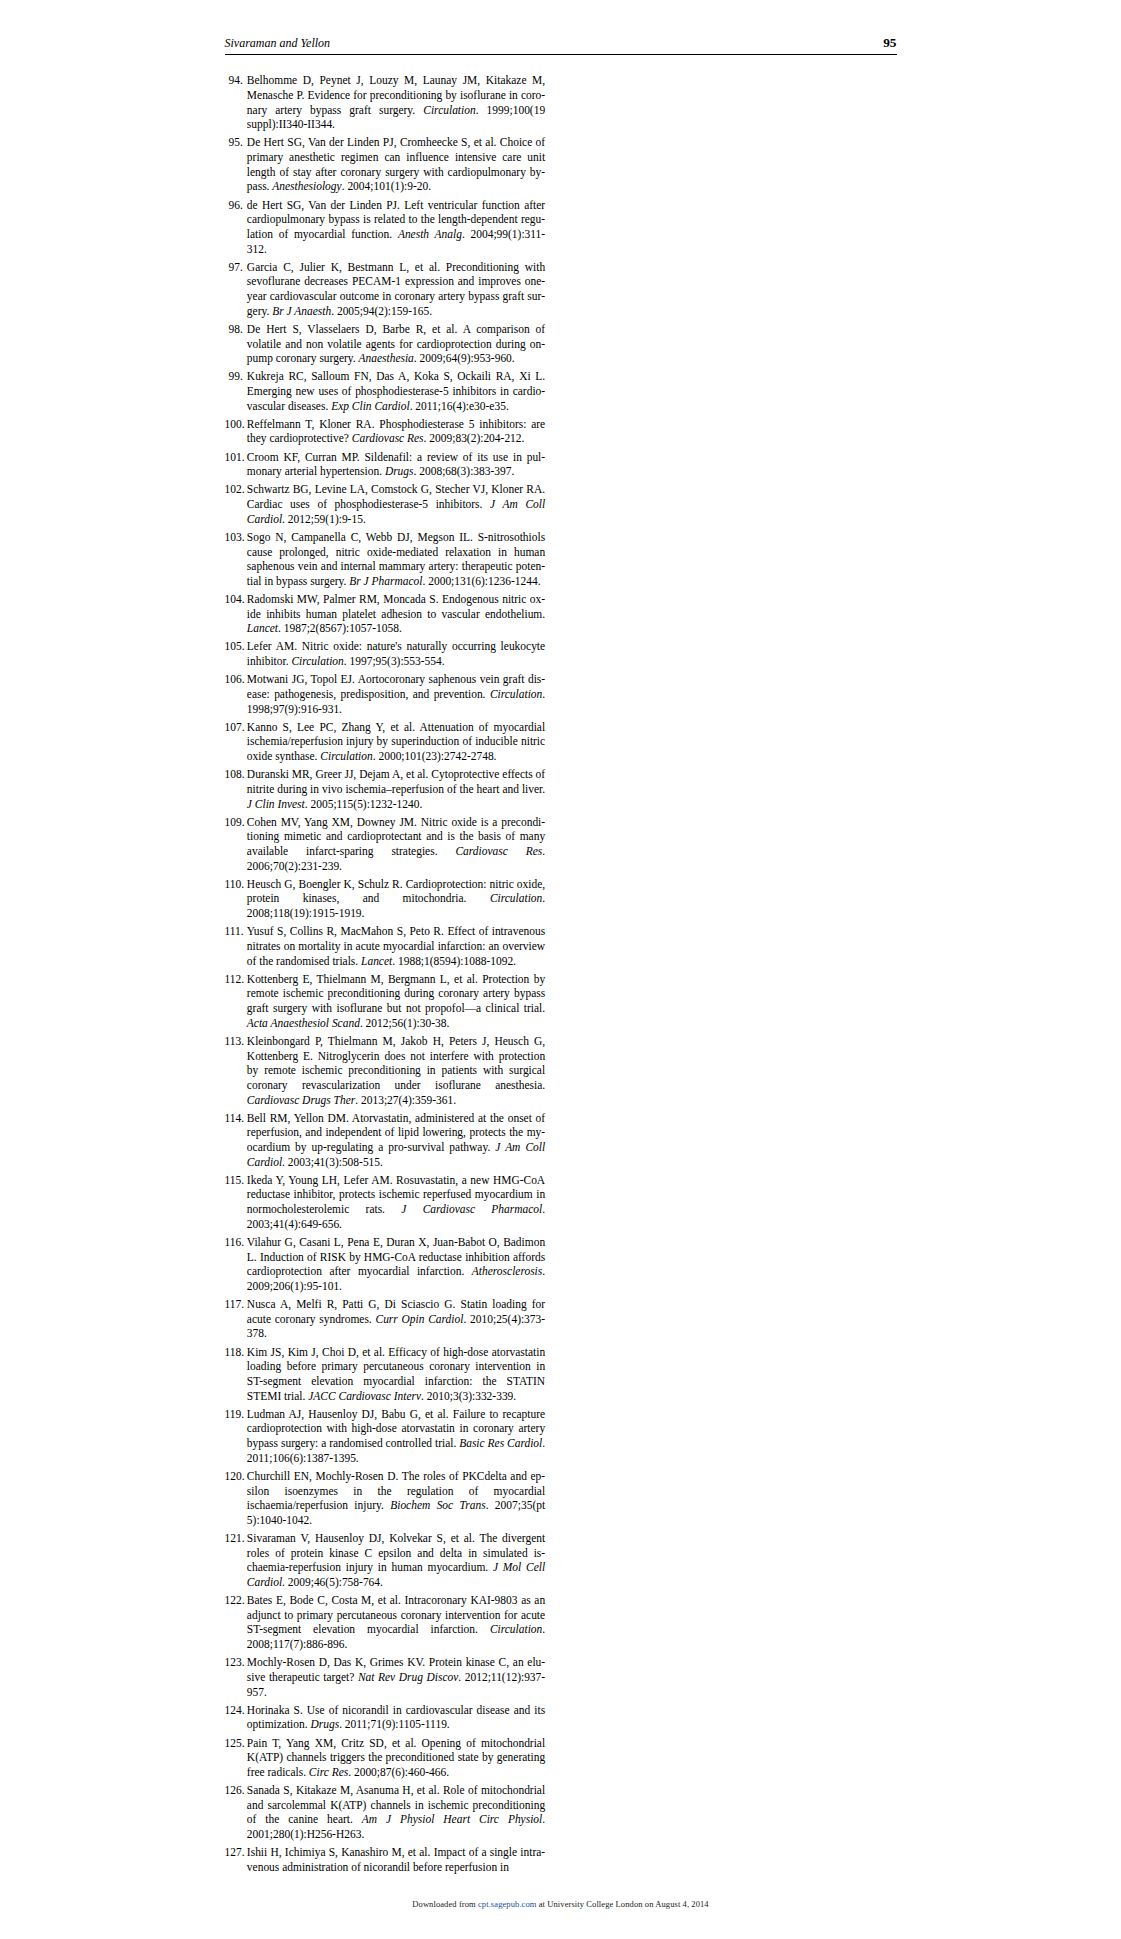Sivaraman and Yellon
95
94. Belhomme D, Peynet J, Louzy M, Launay JM, Kitakaze M, Menasche P. Evidence for preconditioning by isoflurane in coronary artery bypass graft surgery. Circulation. 1999;100(19 suppl):II340-II344.
95. De Hert SG, Van der Linden PJ, Cromheecke S, et al. Choice of primary anesthetic regimen can influence intensive care unit length of stay after coronary surgery with cardiopulmonary bypass. Anesthesiology. 2004;101(1):9-20.
96. de Hert SG, Van der Linden PJ. Left ventricular function after cardiopulmonary bypass is related to the length-dependent regulation of myocardial function. Anesth Analg. 2004;99(1):311-312.
97. Garcia C, Julier K, Bestmann L, et al. Preconditioning with sevoflurane decreases PECAM-1 expression and improves one-year cardiovascular outcome in coronary artery bypass graft surgery. Br J Anaesth. 2005;94(2):159-165.
98. De Hert S, Vlasselaers D, Barbe R, et al. A comparison of volatile and non volatile agents for cardioprotection during on-pump coronary surgery. Anaesthesia. 2009;64(9):953-960.
99. Kukreja RC, Salloum FN, Das A, Koka S, Ockaili RA, Xi L. Emerging new uses of phosphodiesterase-5 inhibitors in cardiovascular diseases. Exp Clin Cardiol. 2011;16(4):e30-e35.
100. Reffelmann T, Kloner RA. Phosphodiesterase 5 inhibitors: are they cardioprotective? Cardiovasc Res. 2009;83(2):204-212.
101. Croom KF, Curran MP. Sildenafil: a review of its use in pulmonary arterial hypertension. Drugs. 2008;68(3):383-397.
102. Schwartz BG, Levine LA, Comstock G, Stecher VJ, Kloner RA. Cardiac uses of phosphodiesterase-5 inhibitors. J Am Coll Cardiol. 2012;59(1):9-15.
103. Sogo N, Campanella C, Webb DJ, Megson IL. S-nitrosothiols cause prolonged, nitric oxide-mediated relaxation in human saphenous vein and internal mammary artery: therapeutic potential in bypass surgery. Br J Pharmacol. 2000;131(6):1236-1244.
104. Radomski MW, Palmer RM, Moncada S. Endogenous nitric oxide inhibits human platelet adhesion to vascular endothelium. Lancet. 1987;2(8567):1057-1058.
105. Lefer AM. Nitric oxide: nature's naturally occurring leukocyte inhibitor. Circulation. 1997;95(3):553-554.
106. Motwani JG, Topol EJ. Aortocoronary saphenous vein graft disease: pathogenesis, predisposition, and prevention. Circulation. 1998;97(9):916-931.
107. Kanno S, Lee PC, Zhang Y, et al. Attenuation of myocardial ischemia/reperfusion injury by superinduction of inducible nitric oxide synthase. Circulation. 2000;101(23):2742-2748.
108. Duranski MR, Greer JJ, Dejam A, et al. Cytoprotective effects of nitrite during in vivo ischemia–reperfusion of the heart and liver. J Clin Invest. 2005;115(5):1232-1240.
109. Cohen MV, Yang XM, Downey JM. Nitric oxide is a preconditioning mimetic and cardioprotectant and is the basis of many available infarct-sparing strategies. Cardiovasc Res. 2006;70(2):231-239.
110. Heusch G, Boengler K, Schulz R. Cardioprotection: nitric oxide, protein kinases, and mitochondria. Circulation. 2008;118(19):1915-1919.
111. Yusuf S, Collins R, MacMahon S, Peto R. Effect of intravenous nitrates on mortality in acute myocardial infarction: an overview of the randomised trials. Lancet. 1988;1(8594):1088-1092.
112. Kottenberg E, Thielmann M, Bergmann L, et al. Protection by remote ischemic preconditioning during coronary artery bypass graft surgery with isoflurane but not propofol—a clinical trial. Acta Anaesthesiol Scand. 2012;56(1):30-38.
113. Kleinbongard P, Thielmann M, Jakob H, Peters J, Heusch G, Kottenberg E. Nitroglycerin does not interfere with protection by remote ischemic preconditioning in patients with surgical coronary revascularization under isoflurane anesthesia. Cardiovasc Drugs Ther. 2013;27(4):359-361.
114. Bell RM, Yellon DM. Atorvastatin, administered at the onset of reperfusion, and independent of lipid lowering, protects the myocardium by up-regulating a pro-survival pathway. J Am Coll Cardiol. 2003;41(3):508-515.
115. Ikeda Y, Young LH, Lefer AM. Rosuvastatin, a new HMG-CoA reductase inhibitor, protects ischemic reperfused myocardium in normocholesterolemic rats. J Cardiovasc Pharmacol. 2003;41(4):649-656.
116. Vilahur G, Casani L, Pena E, Duran X, Juan-Babot O, Badimon L. Induction of RISK by HMG-CoA reductase inhibition affords cardioprotection after myocardial infarction. Atherosclerosis. 2009;206(1):95-101.
117. Nusca A, Melfi R, Patti G, Di Sciascio G. Statin loading for acute coronary syndromes. Curr Opin Cardiol. 2010;25(4):373-378.
118. Kim JS, Kim J, Choi D, et al. Efficacy of high-dose atorvastatin loading before primary percutaneous coronary intervention in ST-segment elevation myocardial infarction: the STATIN STEMI trial. JACC Cardiovasc Interv. 2010;3(3):332-339.
119. Ludman AJ, Hausenloy DJ, Babu G, et al. Failure to recapture cardioprotection with high-dose atorvastatin in coronary artery bypass surgery: a randomised controlled trial. Basic Res Cardiol. 2011;106(6):1387-1395.
120. Churchill EN, Mochly-Rosen D. The roles of PKCdelta and epsilon isoenzymes in the regulation of myocardial ischaemia/reperfusion injury. Biochem Soc Trans. 2007;35(pt 5):1040-1042.
121. Sivaraman V, Hausenloy DJ, Kolvekar S, et al. The divergent roles of protein kinase C epsilon and delta in simulated ischaemia-reperfusion injury in human myocardium. J Mol Cell Cardiol. 2009;46(5):758-764.
122. Bates E, Bode C, Costa M, et al. Intracoronary KAI-9803 as an adjunct to primary percutaneous coronary intervention for acute ST-segment elevation myocardial infarction. Circulation. 2008;117(7):886-896.
123. Mochly-Rosen D, Das K, Grimes KV. Protein kinase C, an elusive therapeutic target? Nat Rev Drug Discov. 2012;11(12):937-957.
124. Horinaka S. Use of nicorandil in cardiovascular disease and its optimization. Drugs. 2011;71(9):1105-1119.
125. Pain T, Yang XM, Critz SD, et al. Opening of mitochondrial K(ATP) channels triggers the preconditioned state by generating free radicals. Circ Res. 2000;87(6):460-466.
126. Sanada S, Kitakaze M, Asanuma H, et al. Role of mitochondrial and sarcolemmal K(ATP) channels in ischemic preconditioning of the canine heart. Am J Physiol Heart Circ Physiol. 2001;280(1):H256-H263.
127. Ishii H, Ichimiya S, Kanashiro M, et al. Impact of a single intravenous administration of nicorandil before reperfusion in
Downloaded from cpt.sagepub.com at University College London on August 4, 2014